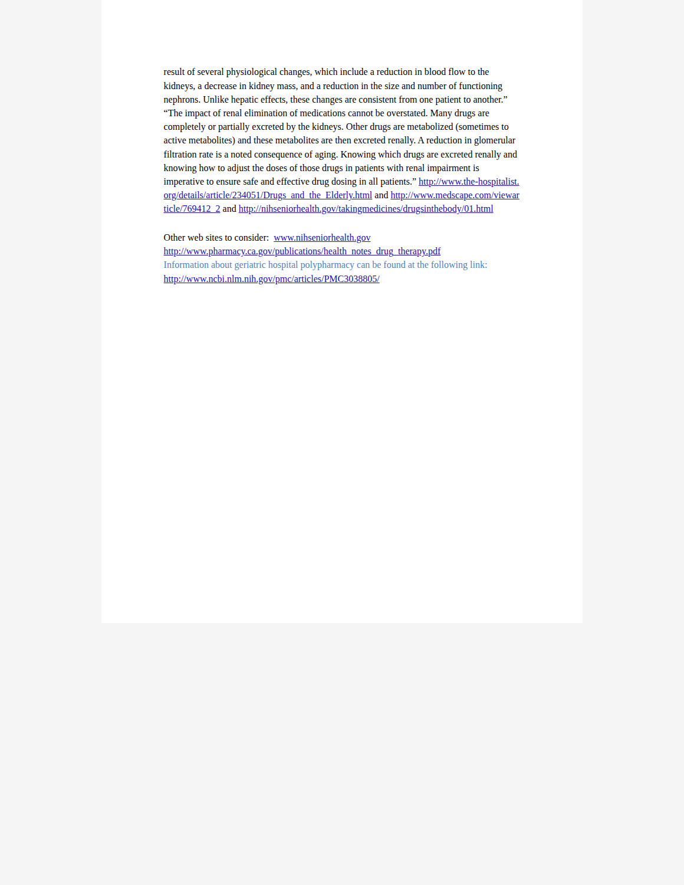result of several physiological changes, which include a reduction in blood flow to the kidneys, a decrease in kidney mass, and a reduction in the size and number of functioning nephrons. Unlike hepatic effects, these changes are consistent from one patient to another.” “The impact of renal elimination of medications cannot be overstated. Many drugs are completely or partially excreted by the kidneys. Other drugs are metabolized (sometimes to active metabolites) and these metabolites are then excreted renally. A reduction in glomerular filtration rate is a noted consequence of aging. Knowing which drugs are excreted renally and knowing how to adjust the doses of those drugs in patients with renal impairment is imperative to ensure safe and effective drug dosing in all patients.” http://www.the-hospitalist.org/details/article/234051/Drugs_and_the_Elderly.html and http://www.medscape.com/viewarticle/769412_2 and http://nihseniorhealth.gov/takingmedicines/drugsinthebody/01.html
Other web sites to consider: www.nihseniorhealth.gov
http://www.pharmacy.ca.gov/publications/health_notes_drug_therapy.pdf
Information about geriatric hospital polypharmacy can be found at the following link:
http://www.ncbi.nlm.nih.gov/pmc/articles/PMC3038805/